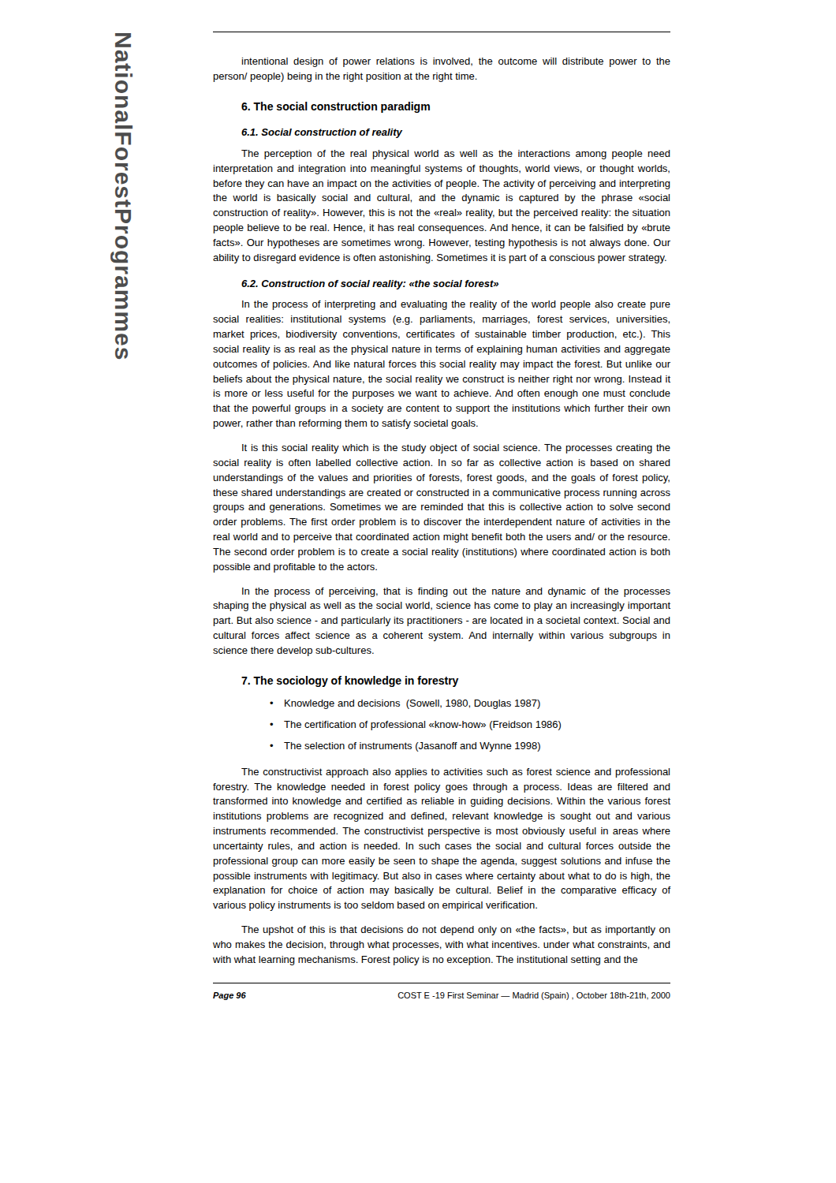NationalForestProgrammes
intentional design of power relations is involved, the outcome will distribute power to the person/ people) being in the right position at the right time.
6. The social construction paradigm
6.1. Social construction of reality
The perception of the real physical world as well as the interactions among people need interpretation and integration into meaningful systems of thoughts, world views, or thought worlds, before they can have an impact on the activities of people. The activity of perceiving and interpreting the world is basically social and cultural, and the dynamic is captured by the phrase «social construction of reality». However, this is not the «real» reality, but the perceived reality: the situation people believe to be real. Hence, it has real consequences. And hence, it can be falsified by «brute facts». Our hypotheses are sometimes wrong. However, testing hypothesis is not always done. Our ability to disregard evidence is often astonishing. Sometimes it is part of a conscious power strategy.
6.2. Construction of social reality: «the social forest»
In the process of interpreting and evaluating the reality of the world people also create pure social realities: institutional systems (e.g. parliaments, marriages, forest services, universities, market prices, biodiversity conventions, certificates of sustainable timber production, etc.). This social reality is as real as the physical nature in terms of explaining human activities and aggregate outcomes of policies. And like natural forces this social reality may impact the forest. But unlike our beliefs about the physical nature, the social reality we construct is neither right nor wrong. Instead it is more or less useful for the purposes we want to achieve. And often enough one must conclude that the powerful groups in a society are content to support the institutions which further their own power, rather than reforming them to satisfy societal goals.
It is this social reality which is the study object of social science. The processes creating the social reality is often labelled collective action. In so far as collective action is based on shared understandings of the values and priorities of forests, forest goods, and the goals of forest policy, these shared understandings are created or constructed in a communicative process running across groups and generations. Sometimes we are reminded that this is collective action to solve second order problems. The first order problem is to discover the interdependent nature of activities in the real world and to perceive that coordinated action might benefit both the users and/ or the resource. The second order problem is to create a social reality (institutions) where coordinated action is both possible and profitable to the actors.
In the process of perceiving, that is finding out the nature and dynamic of the processes shaping the physical as well as the social world, science has come to play an increasingly important part. But also science - and particularly its practitioners - are located in a societal context. Social and cultural forces affect science as a coherent system. And internally within various subgroups in science there develop sub-cultures.
7. The sociology of knowledge in forestry
Knowledge and decisions (Sowell, 1980, Douglas 1987)
The certification of professional «know-how» (Freidson 1986)
The selection of instruments (Jasanoff and Wynne 1998)
The constructivist approach also applies to activities such as forest science and professional forestry. The knowledge needed in forest policy goes through a process. Ideas are filtered and transformed into knowledge and certified as reliable in guiding decisions. Within the various forest institutions problems are recognized and defined, relevant knowledge is sought out and various instruments recommended. The constructivist perspective is most obviously useful in areas where uncertainty rules, and action is needed. In such cases the social and cultural forces outside the professional group can more easily be seen to shape the agenda, suggest solutions and infuse the possible instruments with legitimacy. But also in cases where certainty about what to do is high, the explanation for choice of action may basically be cultural. Belief in the comparative efficacy of various policy instruments is too seldom based on empirical verification.
The upshot of this is that decisions do not depend only on «the facts», but as importantly on who makes the decision, through what processes, with what incentives. under what constraints, and with what learning mechanisms. Forest policy is no exception. The institutional setting and the
Page 96
COST E -19 First Seminar — Madrid (Spain) , October 18th-21th, 2000